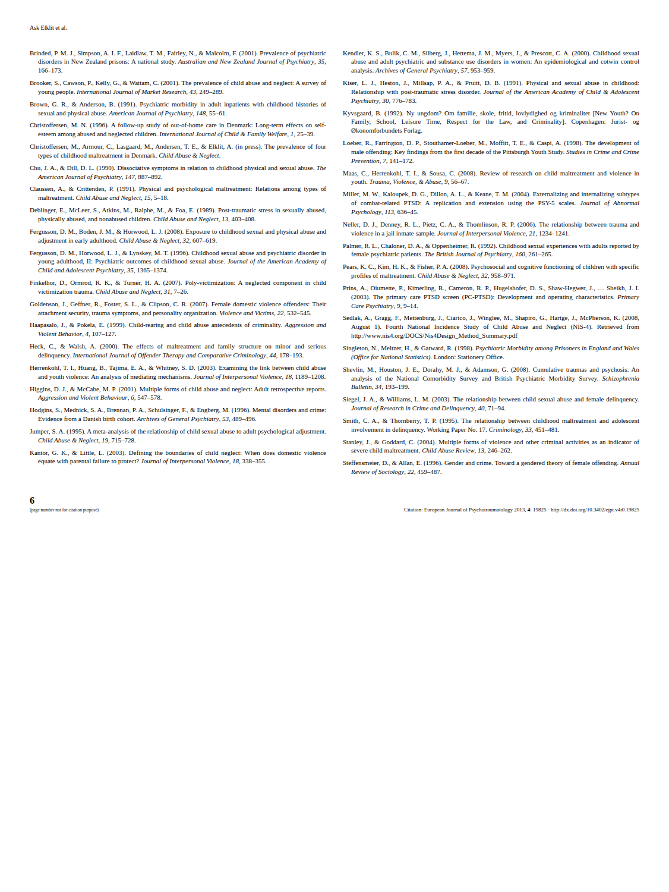Ask Elklit et al.
Brinded, P. M. J., Simpson, A. I. F., Laidlaw, T. M., Fairley, N., & Malcolm, F. (2001). Prevalence of psychiatric disorders in New Zealand prisons: A national study. Australian and New Zealand Journal of Psychiatry, 35, 166–173.
Brooker, S., Cawson, P., Kelly, G., & Wattam, C. (2001). The prevalence of child abuse and neglect: A survey of young people. International Journal of Market Research, 43, 249–289.
Brown, G. R., & Anderson, B. (1991). Psychiatric morbidity in adult inpatients with childhood histories of sexual and physical abuse. American Journal of Psychiatry, 148, 55–61.
Christoffersen, M. N. (1996). A follow-up study of out-of-home care in Denmark: Long-term effects on self-esteem among abused and neglected children. International Journal of Child & Family Welfare, 1, 25–39.
Christoffersen, M., Armour, C., Lasgaard, M., Andersen, T. E., & Elklit, A. (in press). The prevalence of four types of childhood maltreatment in Denmark. Child Abuse & Neglect.
Chu, J. A., & Dill, D. L. (1990). Dissociative symptoms in relation to childhood physical and sexual abuse. The American Journal of Psychiatry, 147, 887–892.
Claussen, A., & Crittenden, P. (1991). Physical and psychological maltreatment: Relations among types of maltreatment. Child Abuse and Neglect, 15, 5–18.
Deblinger, E., McLeer, S., Atkins, M., Ralphe, M., & Foa, E. (1989). Post-traumatic stress in sexually abused, physically abused, and nonabused children. Child Abuse and Neglect, 13, 403–408.
Fergusson, D. M., Boden, J. M., & Horwood, L. J. (2008). Exposure to childhood sexual and physical abuse and adjustment in early adulthood. Child Abuse & Neglect, 32, 607–619.
Fergusson, D. M., Horwood, L. J., & Lynskey, M. T. (1996). Childhood sexual abuse and psychiatric disorder in young adulthood, II: Psychiatric outcomes of childhood sexual abuse. Journal of the American Academy of Child and Adolescent Psychiatry, 35, 1365–1374.
Finkelhor, D., Ormrod, R. K., & Turner, H. A. (2007). Poly-victimization: A neglected component in child victimization trauma. Child Abuse and Neglect, 31, 7–26.
Goldenson, J., Geffner, R., Foster, S. L., & Clipson, C. R. (2007). Female domestic violence offenders: Their attachment security, trauma symptoms, and personality organization. Violence and Victims, 22, 532–545.
Haapasalo, J., & Pokela, E. (1999). Child-rearing and child abuse antecedents of criminality. Aggression and Violent Behavior, 4, 107–127.
Heck, C., & Walsh, A. (2000). The effects of maltreatment and family structure on minor and serious delinquency. International Journal of Offender Therapy and Comparative Criminology, 44, 178–193.
Herrenkohl, T. I., Huang, B., Tajima, E. A., & Whitney, S. D. (2003). Examining the link between child abuse and youth violence: An analysis of mediating mechanisms. Journal of Interpersonal Violence, 18, 1189–1208.
Higgins, D. J., & McCabe, M. P. (2001). Multiple forms of child abuse and neglect: Adult retrospective reports. Aggression and Violent Behaviour, 6, 547–578.
Hodgins, S., Mednick, S. A., Brennan, P. A., Schulsinger, F., & Engberg, M. (1996). Mental disorders and crime: Evidence from a Danish birth cohort. Archives of General Psychiatry, 53, 489–496.
Jumper, S. A. (1995). A meta-analysis of the relationship of child sexual abuse to adult psychological adjustment. Child Abuse & Neglect, 19, 715–728.
Kantor, G. K., & Little, L. (2003). Defining the boundaries of child neglect: When does domestic violence equate with parental failure to protect? Journal of Interpersonal Violence, 18, 338–355.
Kendler, K. S., Bulik, C. M., Silberg, J., Hettema, J. M., Myers, J., & Prescott, C. A. (2000). Childhood sexual abuse and adult psychiatric and substance use disorders in women: An epidemiological and cotwin control analysis. Archives of General Psychiatry, 57, 953–959.
Kiser, L. J., Heston, J., Millsap, P. A., & Pruitt, D. B. (1991). Physical and sexual abuse in childhood: Relationship with post-traumatic stress disorder. Journal of the American Academy of Child & Adolescent Psychiatry, 30, 776–783.
Kyvsgaard, B. (1992). Ny ungdom? Om familie, skole, fritid, lovlydighed og kriminalitet [New Youth? On Family, School, Leisure Time, Respect for the Law, and Criminality]. Copenhagen: Jurist- og Økonomforbundets Forlag.
Loeber, R., Farrington, D. P., Stouthamer-Loeber, M., Moffitt, T. E., & Caspi, A. (1998). The development of male offending: Key findings from the first decade of the Pittsburgh Youth Study. Studies in Crime and Crime Prevention, 7, 141–172.
Maas, C., Herrenkohl, T. I., & Sousa, C. (2008). Review of research on child maltreatment and violence in youth. Trauma, Violence, & Abuse, 9, 56–67.
Miller, M. W., Kaloupek, D. G., Dillon, A. L., & Keane, T. M. (2004). Externalizing and internalizing subtypes of combat-related PTSD: A replication and extension using the PSY-5 scales. Journal of Abnormal Psychology, 113, 636–45.
Neller, D. J., Denney, R. L., Pietz, C. A., & Thomlinson, R. P. (2006). The relationship between trauma and violence in a jail inmate sample. Journal of Interpersonal Violence, 21, 1234–1241.
Palmer, R. L., Chaloner, D. A., & Oppenheimer, R. (1992). Childhood sexual experiences with adults reported by female psychiatric patients. The British Journal of Psychiatry, 160, 261–265.
Pears, K. C., Kim, H. K., & Fisher, P. A. (2008). Psychosocial and cognitive functioning of children with specific profiles of maltreatment. Child Abuse & Neglect, 32, 958–971.
Prins, A., Oiumette, P., Kimerling, R., Cameron, R. P., Hugelshofer, D. S., Shaw-Hegwer, J., … Sheikh, J. I. (2003). The primary care PTSD screen (PC-PTSD): Development and operating characteristics. Primary Care Psychiatry, 9, 9–14.
Sedlak, A., Gragg, F., Mettenburg, J., Ciarico, J., Winglee, M., Shapiro, G., Hartge, J., McPherson, K. (2008, August 1). Fourth National Incidence Study of Child Abuse and Neglect (NIS-4). Retrieved from http://www.nis4.org/DOCS/Nis4Design_Method_Summary.pdf
Singleton, N., Meltzer, H., & Gatward, R. (1998). Psychiatric Morbidity among Prisoners in England and Wales (Office for National Statistics). London: Stationery Office.
Shevlin, M., Houston, J. E., Dorahy, M. J., & Adamson, G. (2008). Cumulative traumas and psychosis: An analysis of the National Comorbidity Survey and British Psychiatric Morbidity Survey. Schizophrenia Bulletin, 34, 193–199.
Siegel, J. A., & Williams, L. M. (2003). The relationship between child sexual abuse and female delinquency. Journal of Research in Crime and Delinquency, 40, 71–94.
Smith, C. A., & Thornberry, T. P. (1995). The relationship between childhood maltreatment and adolescent involvement in delinquency. Working Paper No. 17. Criminology, 33, 451–481.
Stanley, J., & Goddard, C. (2004). Multiple forms of violence and other criminal activities as an indicator of severe child maltreatment. Child Abuse Review, 13, 246–262.
Steffensmeier, D., & Allan, E. (1996). Gender and crime. Toward a gendered theory of female offending. Annual Review of Sociology, 22, 459–487.
6
(page number not for citation purpose)
Citation: European Journal of Psychotraumatology 2013, 4: 19825 - http://dx.doi.org/10.3402/ejpt.v4i0.19825